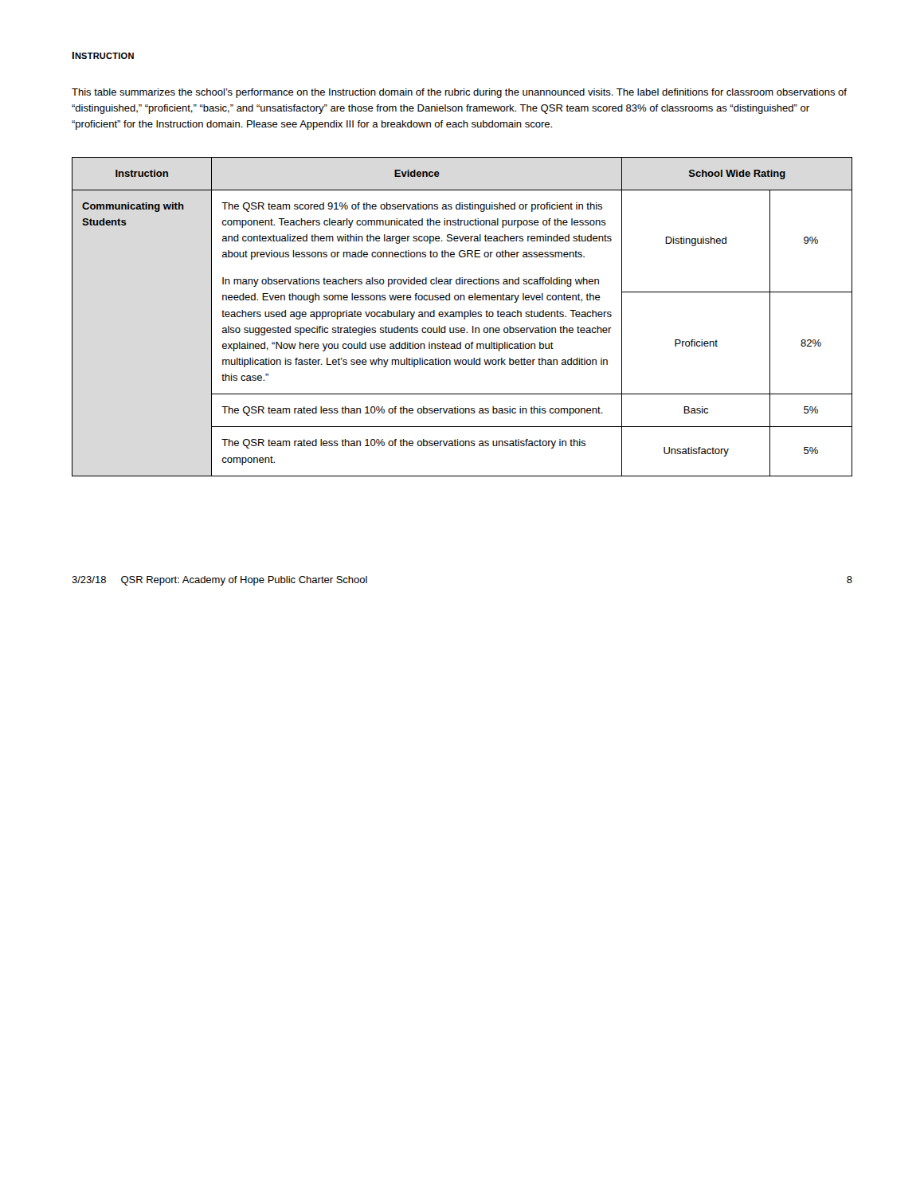INSTRUCTION
This table summarizes the school’s performance on the Instruction domain of the rubric during the unannounced visits. The label definitions for classroom observations of “distinguished,” “proficient,” “basic,” and “unsatisfactory” are those from the Danielson framework. The QSR team scored 83% of classrooms as “distinguished” or “proficient” for the Instruction domain. Please see Appendix III for a breakdown of each subdomain score.
| Instruction | Evidence | School Wide Rating |
| --- | --- | --- |
| Communicating with Students | The QSR team scored 91% of the observations as distinguished or proficient in this component. Teachers clearly communicated the instructional purpose of the lessons and contextualized them within the larger scope. Several teachers reminded students about previous lessons or made connections to the GRE or other assessments. In many observations teachers also provided clear directions and scaffolding when needed. Even though some lessons were focused on elementary level content, the teachers used age appropriate vocabulary and examples to teach students. Teachers also suggested specific strategies students could use. In one observation the teacher explained, “Now here you could use addition instead of multiplication but multiplication is faster. Let’s see why multiplication would work better than addition in this case.” | Distinguished | 9% |
| Proficient | 82% |
| The QSR team rated less than 10% of the observations as basic in this component. | Basic | 5% |
| The QSR team rated less than 10% of the observations as unsatisfactory in this component. | Unsatisfactory | 5% |
3/23/18 QSR Report: Academy of Hope Public Charter School
8